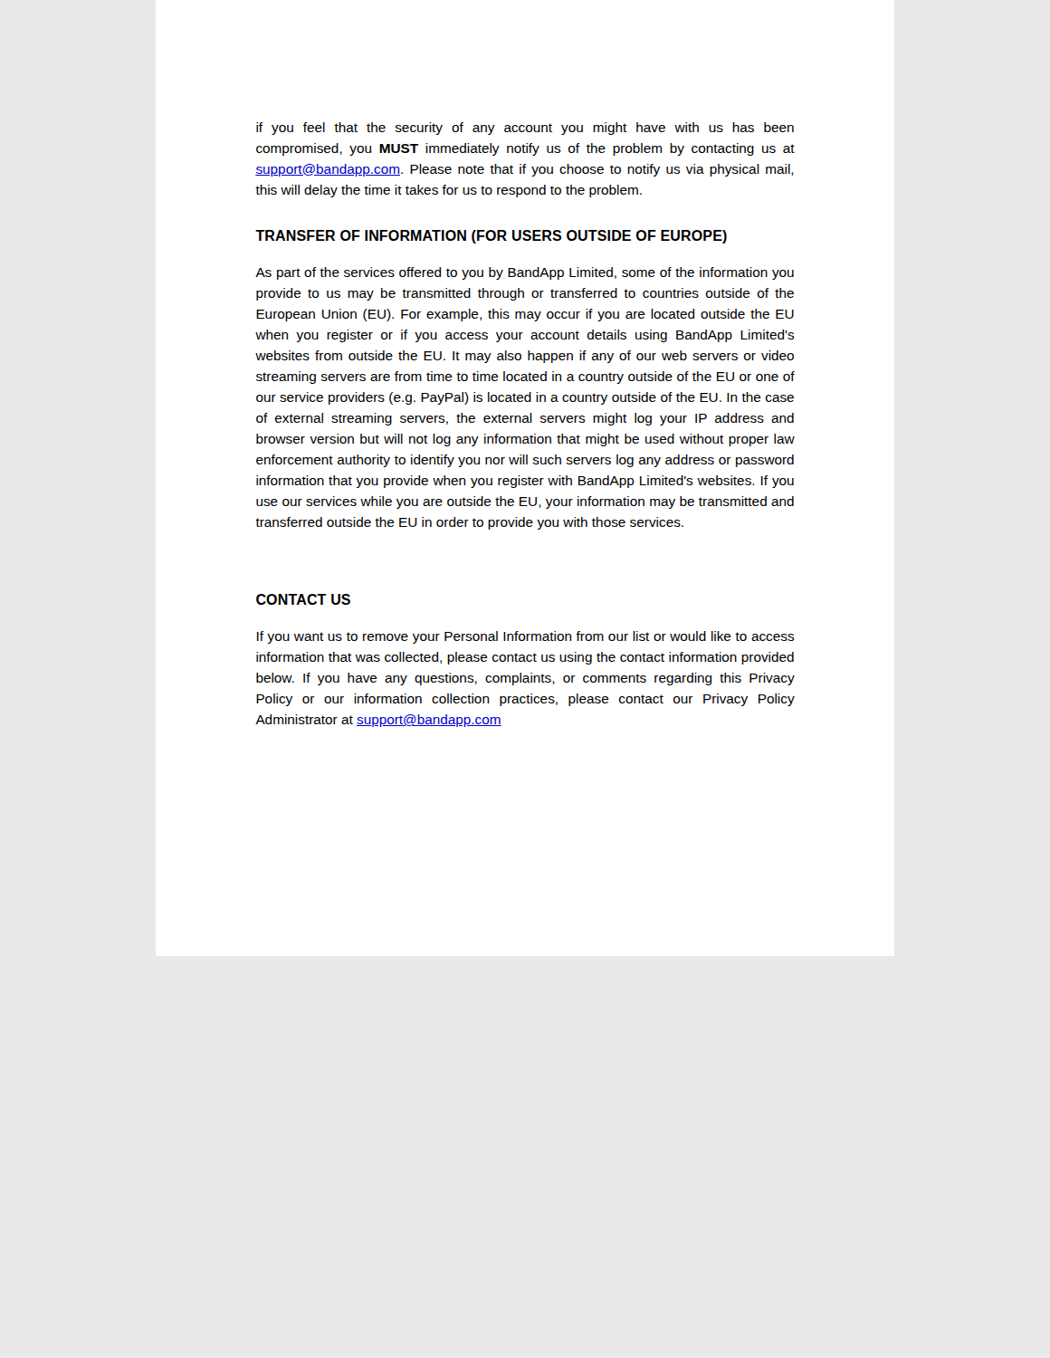if you feel that the security of any account you might have with us has been compromised, you MUST immediately notify us of the problem by contacting us at support@bandapp.com. Please note that if you choose to notify us via physical mail, this will delay the time it takes for us to respond to the problem.
TRANSFER OF INFORMATION (FOR USERS OUTSIDE OF EUROPE)
As part of the services offered to you by BandApp Limited, some of the information you provide to us may be transmitted through or transferred to countries outside of the European Union (EU). For example, this may occur if you are located outside the EU when you register or if you access your account details using BandApp Limited's websites from outside the EU. It may also happen if any of our web servers or video streaming servers are from time to time located in a country outside of the EU or one of our service providers (e.g. PayPal) is located in a country outside of the EU. In the case of external streaming servers, the external servers might log your IP address and browser version but will not log any information that might be used without proper law enforcement authority to identify you nor will such servers log any address or password information that you provide when you register with BandApp Limited's websites. If you use our services while you are outside the EU, your information may be transmitted and transferred outside the EU in order to provide you with those services.
CONTACT US
If you want us to remove your Personal Information from our list or would like to access information that was collected, please contact us using the contact information provided below. If you have any questions, complaints, or comments regarding this Privacy Policy or our information collection practices, please contact our Privacy Policy Administrator at support@bandapp.com